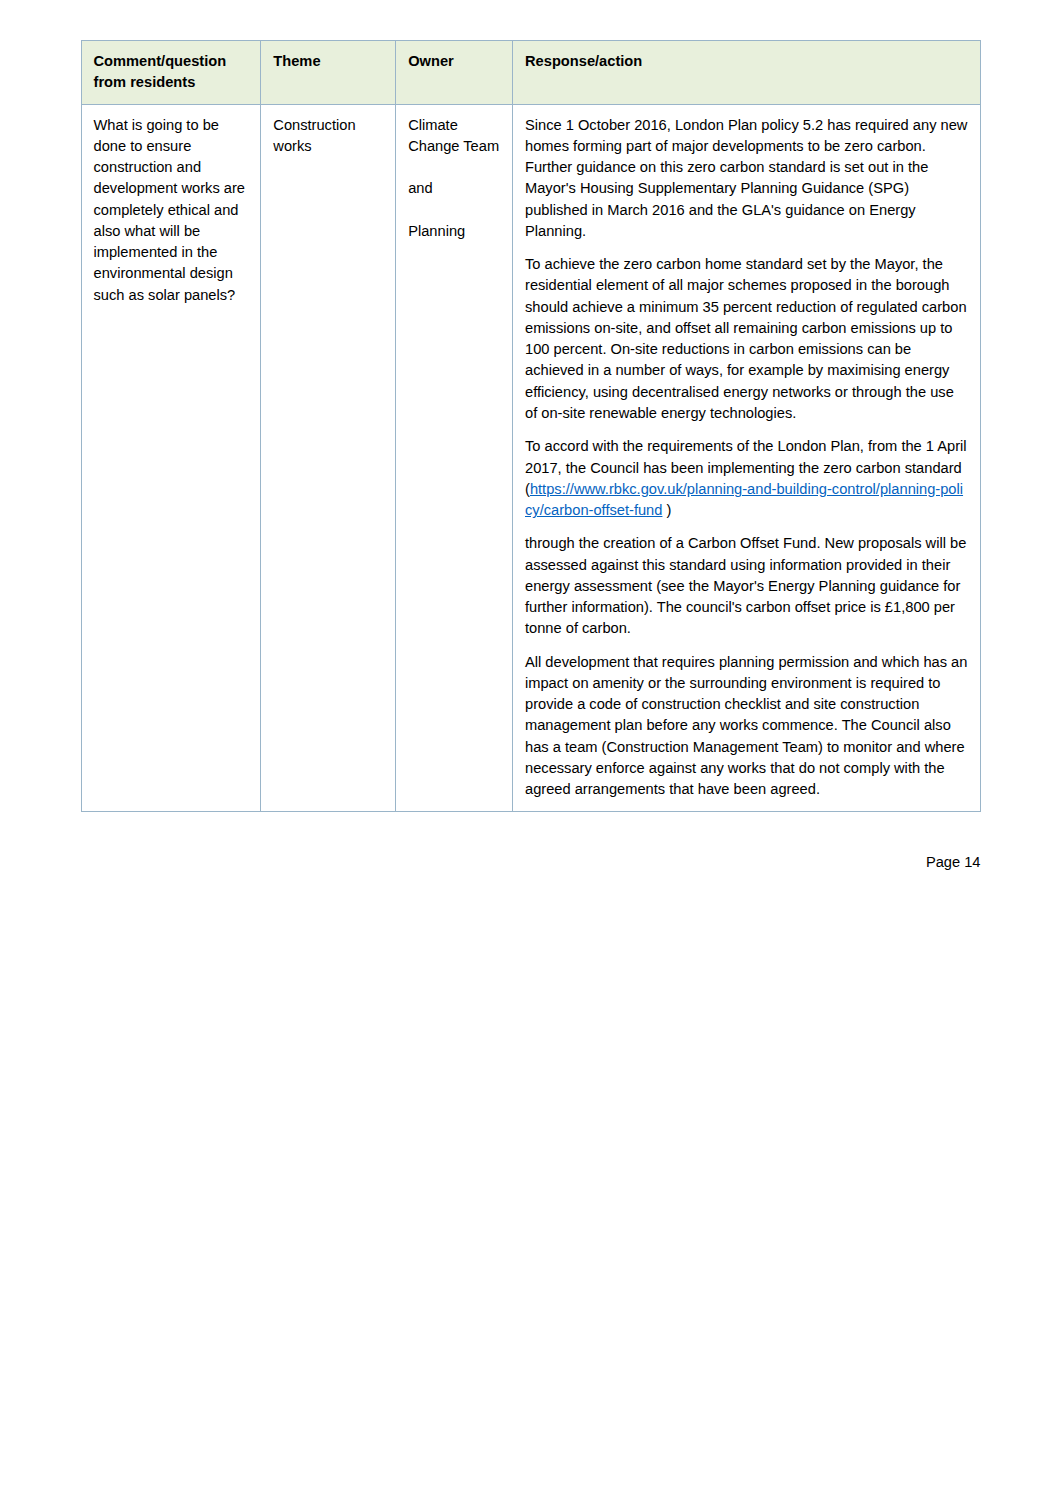| Comment/question from residents | Theme | Owner | Response/action |
| --- | --- | --- | --- |
| What is going to be done to ensure construction and development works are completely ethical and also what will be implemented in the environmental design such as solar panels? | Construction works | Climate Change Team and Planning | Since 1 October 2016, London Plan policy 5.2 has required any new homes forming part of major developments to be zero carbon. Further guidance on this zero carbon standard is set out in the Mayor's Housing Supplementary Planning Guidance (SPG) published in March 2016 and the GLA's guidance on Energy Planning. To achieve the zero carbon home standard set by the Mayor, the residential element of all major schemes proposed in the borough should achieve a minimum 35 percent reduction of regulated carbon emissions on-site, and offset all remaining carbon emissions up to 100 percent. On-site reductions in carbon emissions can be achieved in a number of ways, for example by maximising energy efficiency, using decentralised energy networks or through the use of on-site renewable energy technologies. To accord with the requirements of the London Plan, from the 1 April 2017, the Council has been implementing the zero carbon standard ( https://www.rbkc.gov.uk/planning-and-building-control/planning-policy/carbon-offset-fund ) through the creation of a Carbon Offset Fund. New proposals will be assessed against this standard using information provided in their energy assessment (see the Mayor's Energy Planning guidance for further information). The council's carbon offset price is £1,800 per tonne of carbon. All development that requires planning permission and which has an impact on amenity or the surrounding environment is required to provide a code of construction checklist and site construction management plan before any works commence. The Council also has a team (Construction Management Team) to monitor and where necessary enforce against any works that do not comply with the agreed arrangements that have been agreed. |
Page 14